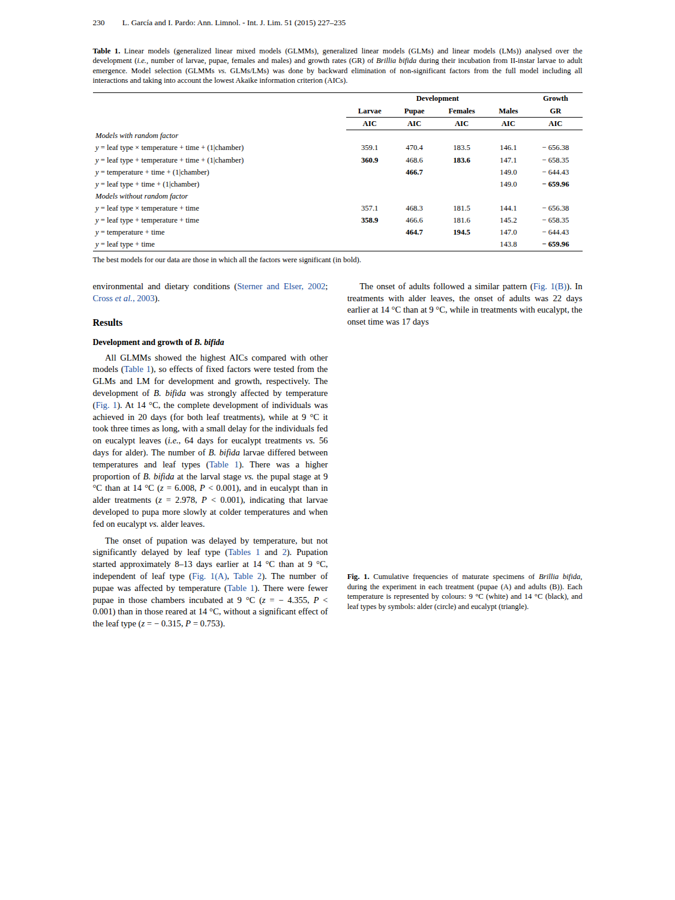230 L. García and I. Pardo: Ann. Limnol. - Int. J. Lim. 51 (2015) 227–235
Table 1. Linear models (generalized linear mixed models (GLMMs), generalized linear models (GLMs) and linear models (LMs)) analysed over the development (i.e., number of larvae, pupae, females and males) and growth rates (GR) of Brillia bifida during their incubation from II-instar larvae to adult emergence. Model selection (GLMMs vs. GLMs/LMs) was done by backward elimination of non-significant factors from the full model including all interactions and taking into account the lowest Akaike information criterion (AICs).
| | Development | Growth |
| --- | --- | --- |
| Larvae | Pupae | Females | Males | GR |
| AIC | AIC | AIC | AIC | AIC |
| Models with random factor | | | | | |
| y = leaf type × temperature + time + (1/chamber) | 359.1 | 470.4 | 183.5 | 146.1 | − 656.38 |
| y = leaf type + temperature + time + (1/chamber) | 360.9 | 468.6 | 183.6 | 147.1 | − 658.35 |
| y = temperature + time + (1/chamber) | | 466.7 | | 149.0 | − 644.43 |
| y = leaf type + time + (1/chamber) | | | | 149.0 | − 659.96 |
| Models without random factor | | | | | |
| y = leaf type × temperature + time | 357.1 | 468.3 | 181.5 | 144.1 | − 656.38 |
| y = leaf type + temperature + time | 358.9 | 466.6 | 181.6 | 145.2 | − 658.35 |
| y = temperature + time | | 464.7 | 194.5 | 147.0 | − 644.43 |
| y = leaf type + time | | | | 143.8 | − 659.96 |
The best models for our data are those in which all the factors were significant (in bold).
environmental and dietary conditions (Sterner and Elser, 2002; Cross et al., 2003).
Results
Development and growth of B. bifida
All GLMMs showed the highest AICs compared with other models (Table 1), so effects of fixed factors were tested from the GLMs and LM for development and growth, respectively. The development of B. bifida was strongly affected by temperature (Fig. 1). At 14 °C, the complete development of individuals was achieved in 20 days (for both leaf treatments), while at 9 °C it took three times as long, with a small delay for the individuals fed on eucalypt leaves (i.e., 64 days for eucalypt treatments vs. 56 days for alder). The number of B. bifida larvae differed between temperatures and leaf types (Table 1). There was a higher proportion of B. bifida at the larval stage vs. the pupal stage at 9 °C than at 14 °C (z = 6.008, P < 0.001), and in eucalypt than in alder treatments (z = 2.978, P < 0.001), indicating that larvae developed to pupa more slowly at colder temperatures and when fed on eucalypt vs. alder leaves.
The onset of pupation was delayed by temperature, but not significantly delayed by leaf type (Tables 1 and 2). Pupation started approximately 8–13 days earlier at 14 °C than at 9 °C, independent of leaf type (Fig. 1(A), Table 2). The number of pupae was affected by temperature (Table 1). There were fewer pupae in those chambers incubated at 9 °C (z = − 4.355, P < 0.001) than in those reared at 14 °C, without a significant effect of the leaf type (z = − 0.315, P = 0.753).
The onset of adults followed a similar pattern (Fig. 1(B)). In treatments with alder leaves, the onset of adults was 22 days earlier at 14 °C than at 9 °C, while in treatments with eucalypt, the onset time was 17 days
Fig. 1. Cumulative frequencies of maturate specimens of Brillia bifida, during the experiment in each treatment (pupae (A) and adults (B)). Each temperature is represented by colours: 9 °C (white) and 14 °C (black), and leaf types by symbols: alder (circle) and eucalypt (triangle).